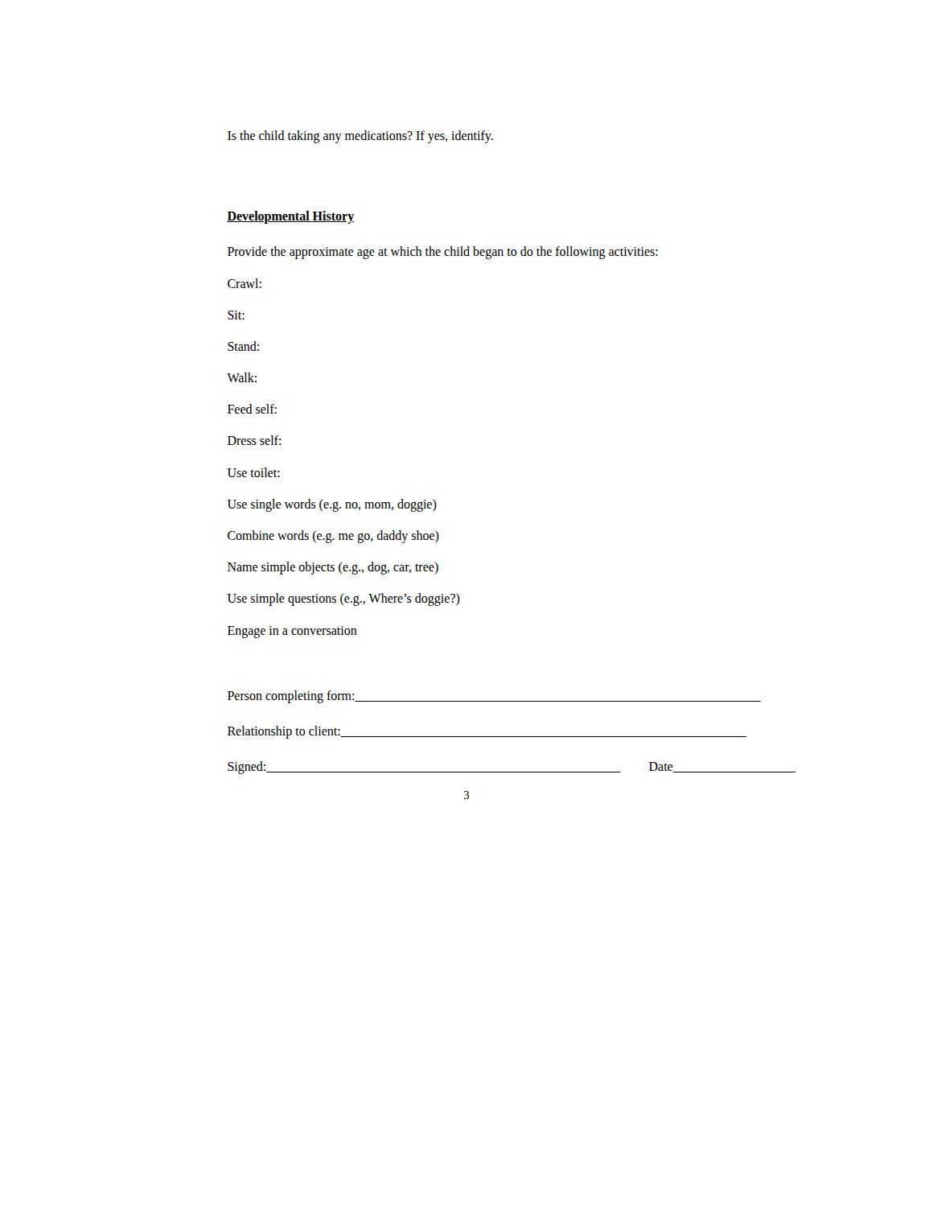Is the child taking any medications? If yes, identify.
Developmental History
Provide the approximate age at which the child began to do the following activities:
Crawl:
Sit:
Stand:
Walk:
Feed self:
Dress self:
Use toilet:
Use single words (e.g. no, mom, doggie)
Combine words (e.g. me go, daddy shoe)
Name simple objects (e.g., dog, car, tree)
Use simple questions (e.g., Where’s doggie?)
Engage in a conversation
Person completing form:_______________________________________________________________
Relationship to client:_______________________________________________________________
Signed:_______________________________________________________ Date___________________
3